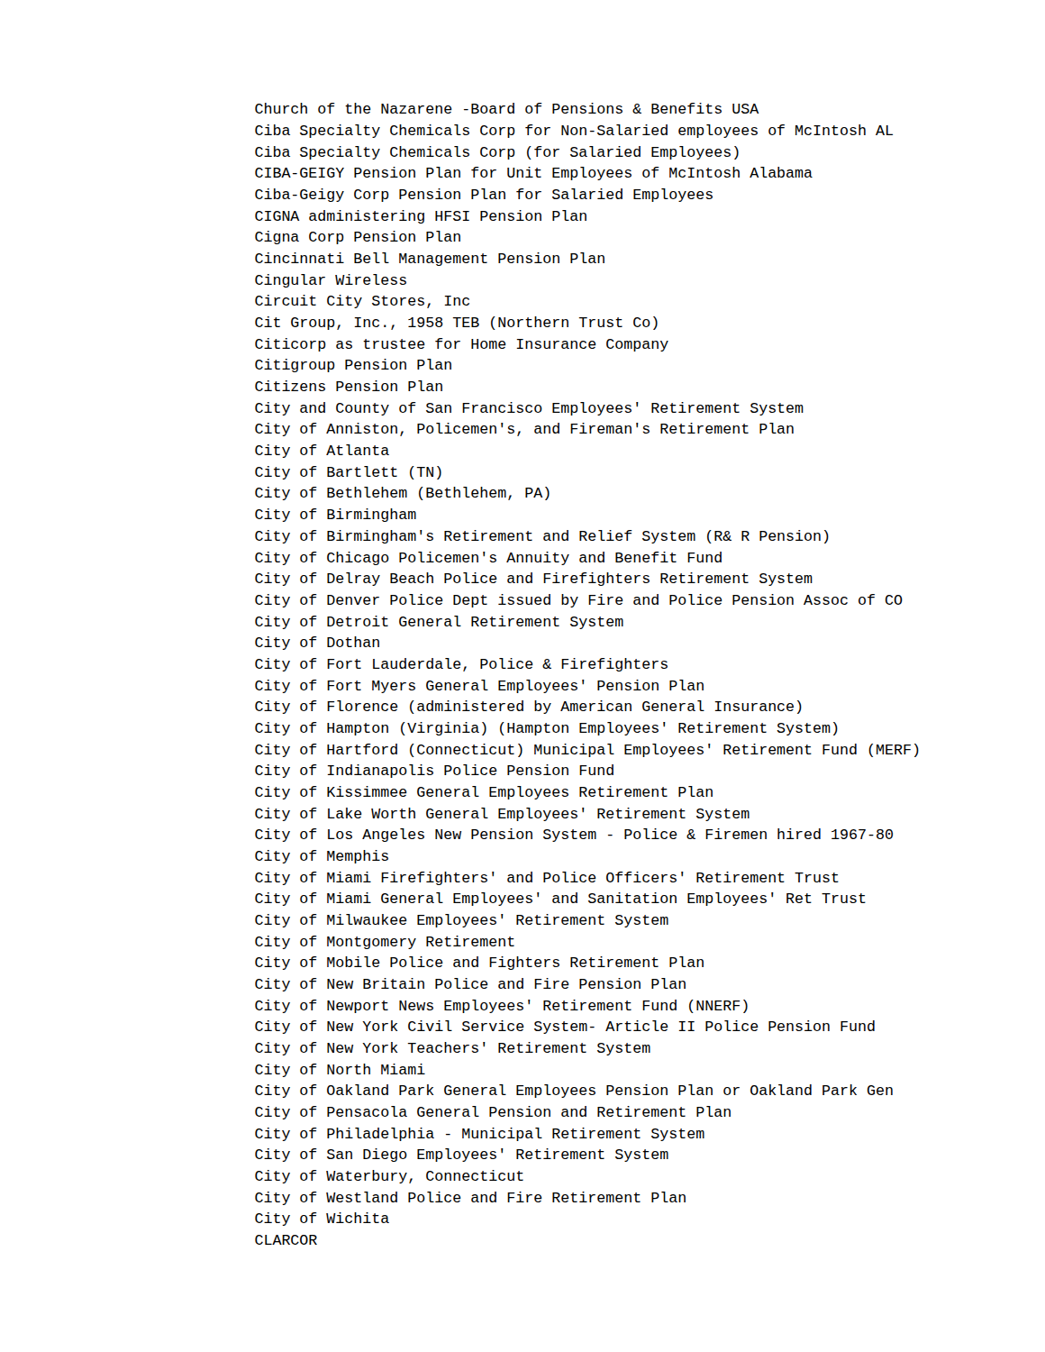Church of the Nazarene -Board of Pensions & Benefits USA
Ciba Specialty Chemicals Corp for Non-Salaried employees of McIntosh AL
Ciba Specialty Chemicals Corp (for Salaried Employees)
CIBA-GEIGY Pension Plan for Unit Employees of McIntosh Alabama
Ciba-Geigy Corp Pension Plan for Salaried Employees
CIGNA administering HFSI Pension Plan
Cigna Corp Pension Plan
Cincinnati Bell Management Pension Plan
Cingular Wireless
Circuit City Stores, Inc
Cit Group, Inc., 1958 TEB (Northern Trust Co)
Citicorp as trustee for Home Insurance Company
Citigroup Pension Plan
Citizens Pension Plan
City and County of San Francisco Employees' Retirement System
City of Anniston, Policemen's, and Fireman's Retirement Plan
City of Atlanta
City of Bartlett (TN)
City of Bethlehem (Bethlehem, PA)
City of Birmingham
City of Birmingham's Retirement and Relief System (R& R Pension)
City of Chicago Policemen's Annuity and Benefit Fund
City of Delray Beach Police and Firefighters Retirement System
City of Denver Police Dept issued by Fire and Police Pension Assoc of CO
City of Detroit General Retirement System
City of Dothan
City of Fort Lauderdale, Police & Firefighters
City of Fort Myers General Employees' Pension Plan
City of Florence (administered by American General Insurance)
City of Hampton (Virginia) (Hampton Employees' Retirement System)
City of Hartford (Connecticut) Municipal Employees' Retirement Fund (MERF)
City of Indianapolis Police Pension Fund
City of Kissimmee General Employees Retirement Plan
City of Lake Worth General Employees' Retirement System
City of Los Angeles New Pension System - Police & Firemen hired 1967-80
City of Memphis
City of Miami Firefighters' and Police Officers' Retirement Trust
City of Miami General Employees' and Sanitation Employees' Ret Trust
City of Milwaukee Employees' Retirement System
City of Montgomery Retirement
City of Mobile Police and Fighters Retirement Plan
City of New Britain Police and Fire Pension Plan
City of Newport News Employees' Retirement Fund (NNERF)
City of New York Civil Service System- Article II Police Pension Fund
City of New York Teachers' Retirement System
City of North Miami
City of Oakland Park General Employees Pension Plan or Oakland Park Gen
City of Pensacola General Pension and Retirement Plan
City of Philadelphia - Municipal Retirement System
City of San Diego Employees' Retirement System
City of Waterbury, Connecticut
City of Westland Police and Fire Retirement Plan
City of Wichita
CLARCOR